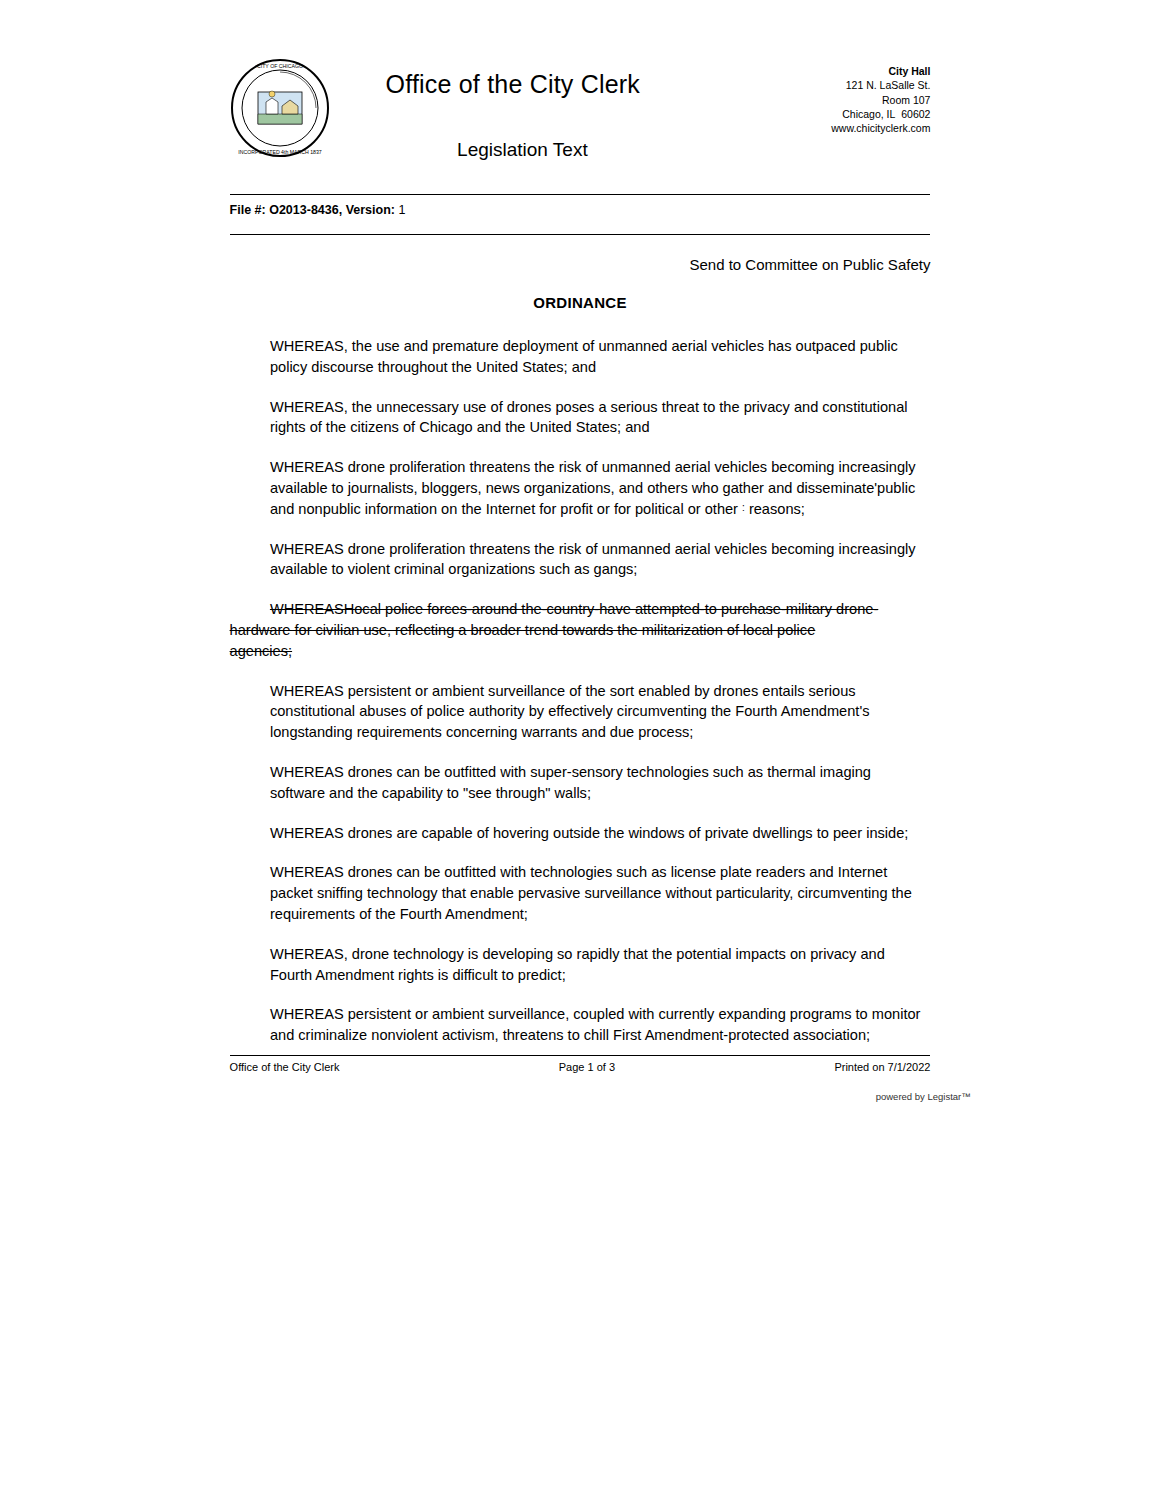CITY OF CHICAGO INCORPORATED 4th MARCH 1837
City Hall
121 N. LaSalle St.
Room 107
Chicago, IL 60602
www.chicityclerk.com
Office of the City Clerk
Legislation Text
File #: O2013-8436, Version: 1
Send to Committee on Public Safety
ORDINANCE
WHEREAS, the use and premature deployment of unmanned aerial vehicles has outpaced public policy discourse throughout the United States; and
WHEREAS, the unnecessary use of drones poses a serious threat to the privacy and constitutional rights of the citizens of Chicago and the United States; and
WHEREAS drone proliferation threatens the risk of unmanned aerial vehicles becoming increasingly available to journalists, bloggers, news organizations, and others who gather and disseminate'public and nonpublic information on the Internet for profit or for political or other : reasons;
WHEREAS drone proliferation threatens the risk of unmanned aerial vehicles becoming increasingly available to violent criminal organizations such as gangs;
WHEREASHocal police forces-around the-country-have attempted-to purchase-military drone- hardware for civilian use, reflecting a broader trend towards the militarization of local police agencies;
WHEREAS persistent or ambient surveillance of the sort enabled by drones entails serious constitutional abuses of police authority by effectively circumventing the Fourth Amendment's longstanding requirements concerning warrants and due process;
WHEREAS drones can be outfitted with super-sensory technologies such as thermal imaging software and the capability to "see through" walls;
WHEREAS drones are capable of hovering outside the windows of private dwellings to peer inside;
WHEREAS drones can be outfitted with technologies such as license plate readers and Internet packet sniffing technology that enable pervasive surveillance without particularity, circumventing the requirements of the Fourth Amendment;
WHEREAS, drone technology is developing so rapidly that the potential impacts on privacy and Fourth Amendment rights is difficult to predict;
WHEREAS persistent or ambient surveillance, coupled with currently expanding programs to monitor and criminalize nonviolent activism, threatens to chill First Amendment-protected association;
Office of the City Clerk
Page 1 of 3
Printed on 7/1/2022
powered by Legistar™